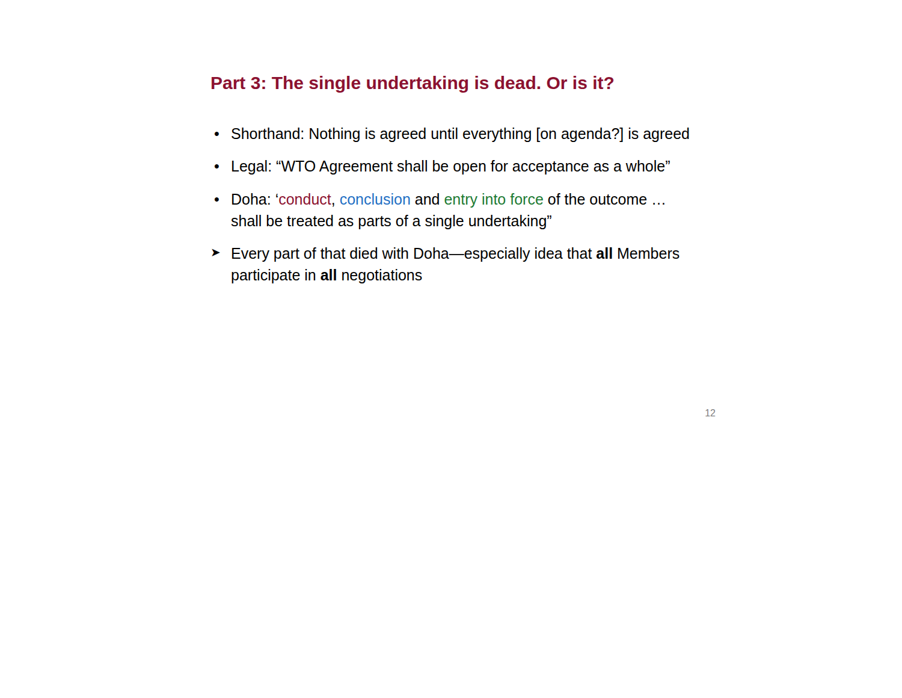Part 3: The single undertaking is dead. Or is it?
Shorthand: Nothing is agreed until everything [on agenda?] is agreed
Legal: “WTO Agreement shall be open for acceptance as a whole”
Doha: ‘conduct, conclusion and entry into force of the outcome … shall be treated as parts of a single undertaking”
Every part of that died with Doha—especially idea that all Members participate in all negotiations
12